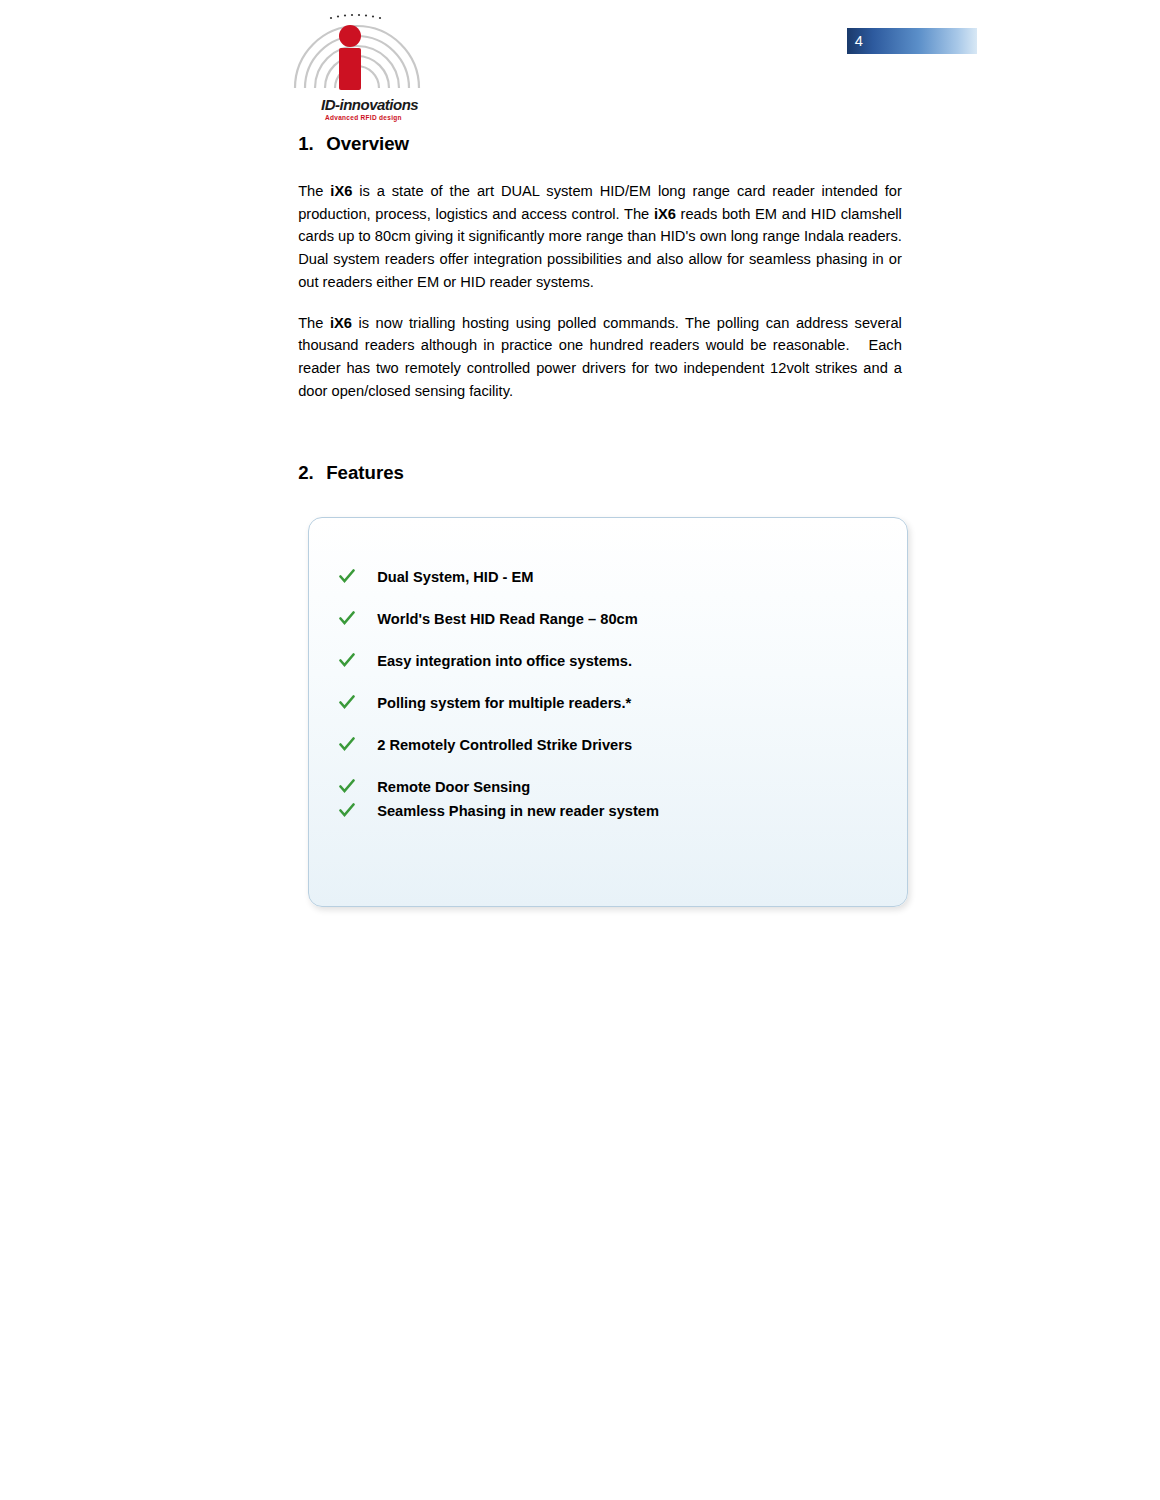4
ID-innovations Advanced RFID design
1. Overview
The iX6 is a state of the art DUAL system HID/EM long range card reader intended for production, process, logistics and access control. The iX6 reads both EM and HID clamshell cards up to 80cm giving it significantly more range than HID's own long range Indala readers. Dual system readers offer integration possibilities and also allow for seamless phasing in or out readers either EM or HID reader systems.
The iX6 is now trialling hosting using polled commands. The polling can address several thousand readers although in practice one hundred readers would be reasonable. Each reader has two remotely controlled power drivers for two independent 12volt strikes and a door open/closed sensing facility.
2. Features
Dual System, HID - EM
World's Best HID Read Range – 80cm
Easy integration into office systems.
Polling system for multiple readers.*
2 Remotely Controlled Strike Drivers
Remote Door Sensing
Seamless Phasing in new reader system